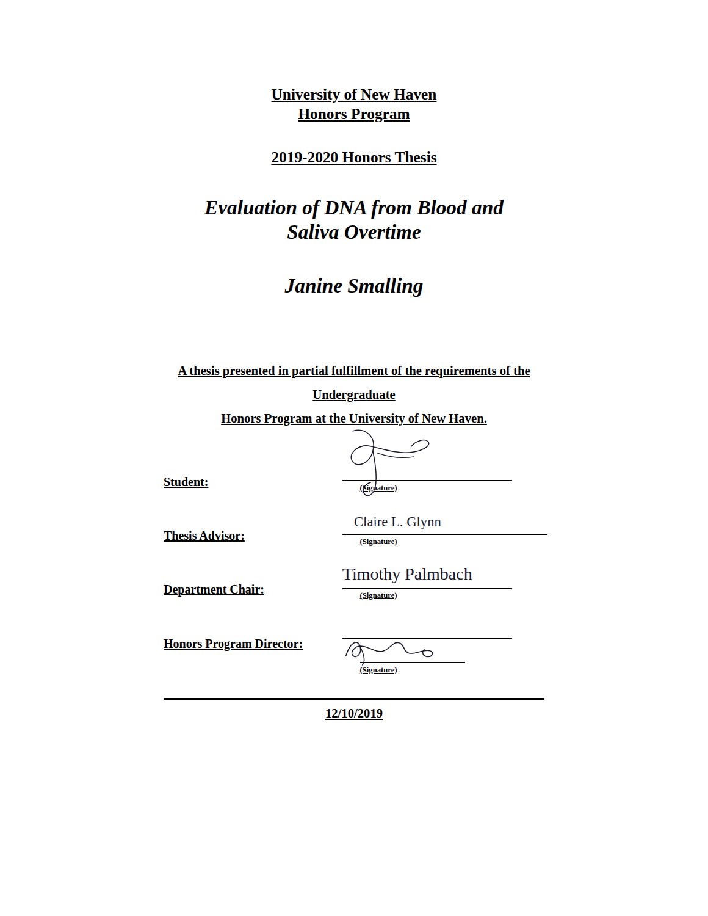University of New Haven
Honors Program
2019-2020 Honors Thesis
Evaluation of DNA from Blood and
Saliva Overtime
Janine Smalling
A thesis presented in partial fulfillment of the requirements of the Undergraduate
Honors Program at the University of New Haven.
Student:
(Signature)
Thesis Advisor:
(Signature)
Claire L. Glynn
Department Chair:
(Signature)
Timothy Palmbach
Honors Program Director:
(Signature)
12/10/2019